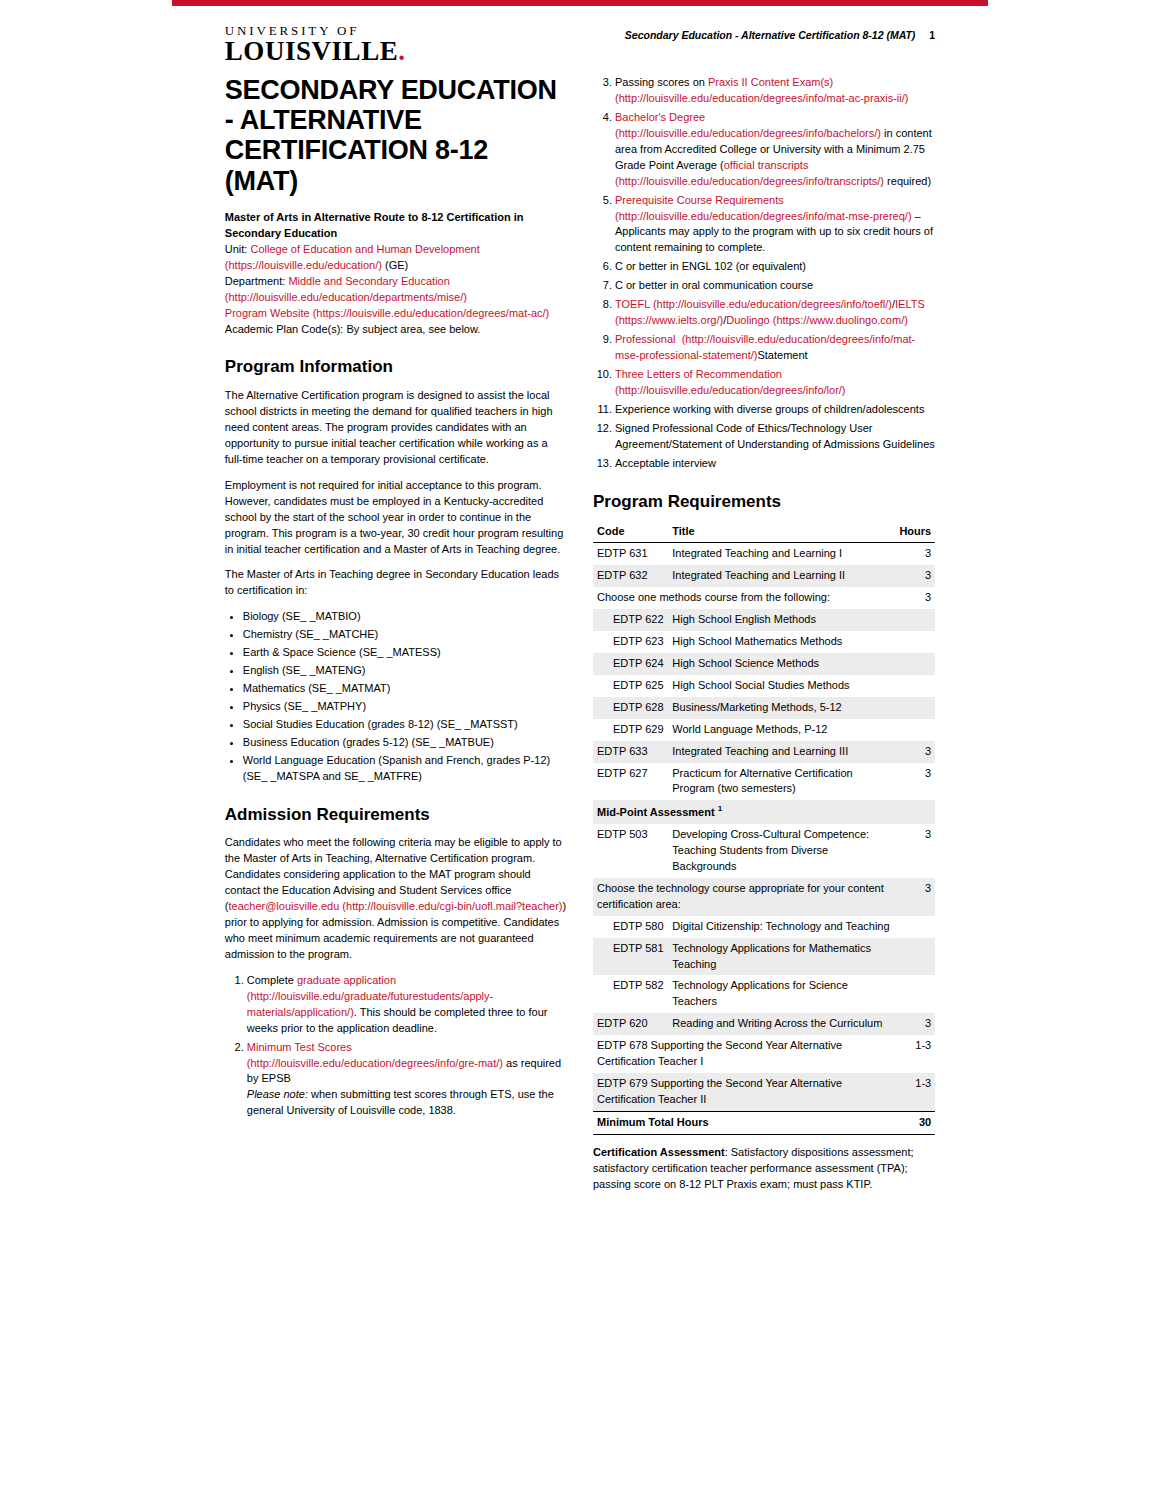UNIVERSITY OF LOUISVILLE.
Secondary Education - Alternative Certification 8-12 (MAT)1
SECONDARY EDUCATION - ALTERNATIVE CERTIFICATION 8-12 (MAT)
Master of Arts in Alternative Route to 8-12 Certification in Secondary Education
Unit: College of Education and Human Development (https://louisville.edu/education/) (GE)
Department: Middle and Secondary Education (http://louisville.edu/education/departments/mise/)
Program Website (https://louisville.edu/education/degrees/mat-ac/)
Academic Plan Code(s): By subject area, see below.
Program Information
The Alternative Certification program is designed to assist the local school districts in meeting the demand for qualified teachers in high need content areas. The program provides candidates with an opportunity to pursue initial teacher certification while working as a full-time teacher on a temporary provisional certificate.
Employment is not required for initial acceptance to this program. However, candidates must be employed in a Kentucky-accredited school by the start of the school year in order to continue in the program. This program is a two-year, 30 credit hour program resulting in initial teacher certification and a Master of Arts in Teaching degree.
The Master of Arts in Teaching degree in Secondary Education leads to certification in:
Biology (SE_ _MATBIO)
Chemistry (SE_ _MATCHE)
Earth & Space Science (SE_ _MATESS)
English (SE_ _MATENG)
Mathematics (SE_ _MATMAT)
Physics (SE_ _MATPHY)
Social Studies Education (grades 8-12) (SE_ _MATSST)
Business Education (grades 5-12) (SE_ _MATBUE)
World Language Education (Spanish and French, grades P-12) (SE_ _MATSPA and SE_ _MATFRE)
Admission Requirements
Candidates who meet the following criteria may be eligible to apply to the Master of Arts in Teaching, Alternative Certification program. Candidates considering application to the MAT program should contact the Education Advising and Student Services office (teacher@louisville.edu (http://louisville.edu/cgi-bin/uofl.mail?teacher)) prior to applying for admission. Admission is competitive. Candidates who meet minimum academic requirements are not guaranteed admission to the program.
Complete graduate application (http://louisville.edu/graduate/futurestudents/apply-materials/application/). This should be completed three to four weeks prior to the application deadline.
Minimum Test Scores (http://louisville.edu/education/degrees/info/gre-mat/) as required by EPSB
Please note: when submitting test scores through ETS, use the general University of Louisville code, 1838.
Passing scores on Praxis II Content Exam(s) (http://louisville.edu/education/degrees/info/mat-ac-praxis-ii/)
Bachelor's Degree (http://louisville.edu/education/degrees/info/bachelors/) in content area from Accredited College or University with a Minimum 2.75 Grade Point Average (official transcripts (http://louisville.edu/education/degrees/info/transcripts/) required)
Prerequisite Course Requirements (http://louisville.edu/education/degrees/info/mat-mse-prereq/) – Applicants may apply to the program with up to six credit hours of content remaining to complete.
C or better in ENGL 102 (or equivalent)
C or better in oral communication course
TOEFL (http://louisville.edu/education/degrees/info/toefl/)/IELTS (https://www.ielts.org/)/Duolingo (https://www.duolingo.com/)
Professional (http://louisville.edu/education/degrees/info/mat-mse-professional-statement/) Statement
Three Letters of Recommendation (http://louisville.edu/education/degrees/info/lor/)
Experience working with diverse groups of children/adolescents
Signed Professional Code of Ethics/Technology User Agreement/Statement of Understanding of Admissions Guidelines
Acceptable interview
Program Requirements
| Code | Title | Hours |
| --- | --- | --- |
| EDTP 631 | Integrated Teaching and Learning I | 3 |
| EDTP 632 | Integrated Teaching and Learning II | 3 |
| Choose one methods course from the following: | 3 |
| EDTP 622 | High School English Methods | |
| EDTP 623 | High School Mathematics Methods | |
| EDTP 624 | High School Science Methods | |
| EDTP 625 | High School Social Studies Methods | |
| EDTP 628 | Business/Marketing Methods, 5-12 | |
| EDTP 629 | World Language Methods, P-12 | |
| EDTP 633 | Integrated Teaching and Learning III | 3 |
| EDTP 627 | Practicum for Alternative Certification Program (two semesters) | 3 |
| Mid-Point Assessment 1 |
| EDTP 503 | Developing Cross-Cultural Competence: Teaching Students from Diverse Backgrounds | 3 |
| Choose the technology course appropriate for your content certification area: | 3 |
| EDTP 580 | Digital Citizenship: Technology and Teaching | |
| EDTP 581 | Technology Applications for Mathematics Teaching | |
| EDTP 582 | Technology Applications for Science Teachers | |
| EDTP 620 | Reading and Writing Across the Curriculum | 3 |
| EDTP 678 Supporting the Second Year Alternative Certification Teacher I | 1-3 |
| EDTP 679 Supporting the Second Year Alternative Certification Teacher II | 1-3 |
| Minimum Total Hours | 30 |
Certification Assessment: Satisfactory dispositions assessment; satisfactory certification teacher performance assessment (TPA); passing score on 8-12 PLT Praxis exam; must pass KTIP.